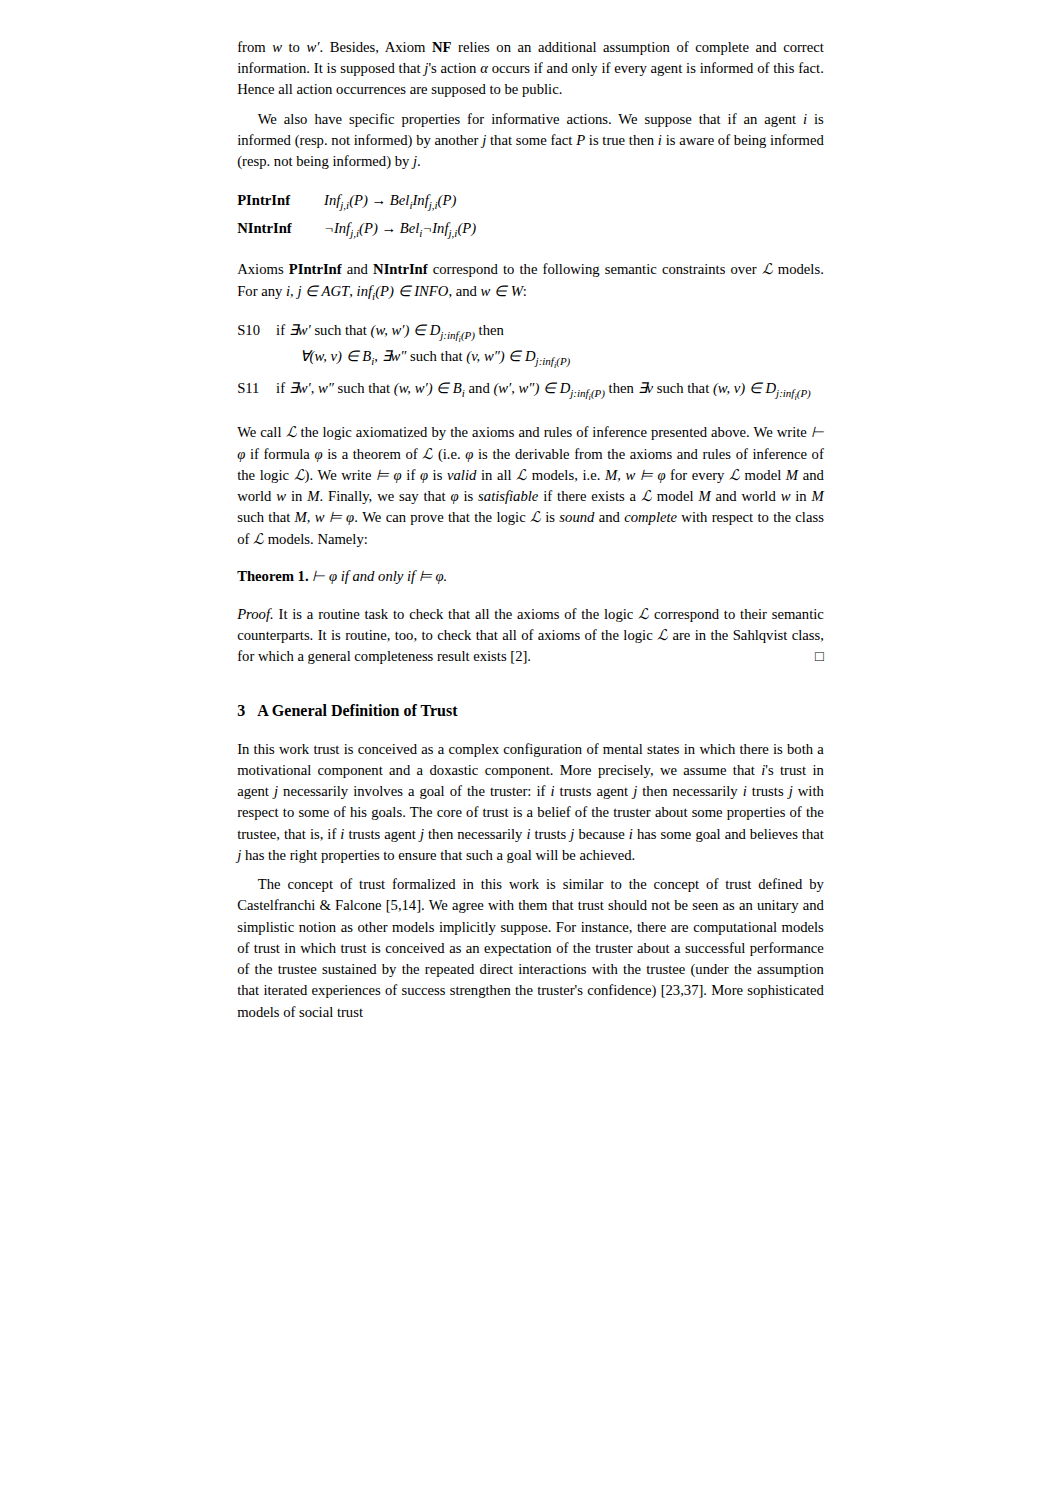from w to w′. Besides, Axiom NF relies on an additional assumption of complete and correct information. It is supposed that j's action α occurs if and only if every agent is informed of this fact. Hence all action occurrences are supposed to be public.
We also have specific properties for informative actions. We suppose that if an agent i is informed (resp. not informed) by another j that some fact P is true then i is aware of being informed (resp. not being informed) by j.
| PIntrInf | Inf j,i (P) → Bel i Inf j,i (P) |
| NIntrInf | ¬Inf j,i (P) → Bel i ¬Inf j,i (P) |
Axioms PIntrInf and NIntrInf correspond to the following semantic constraints over ℒ models. For any i, j ∈ AGT, infi(P) ∈ INFO, and w ∈ W:
| S10 | if ∃w′ such that (w, w′) ∈ D j:inf i (P) then ∀(w, v) ∈ B i , ∃w″ such that (v, w″) ∈ D j:inf i (P) |
| S11 | if ∃w′, w″ such that (w, w′) ∈ B i and (w′, w″) ∈ D j:inf i (P) then ∃v such that (w, v) ∈ D j:inf i (P) |
We call ℒ the logic axiomatized by the axioms and rules of inference presented above. We write ⊢ φ if formula φ is a theorem of ℒ (i.e. φ is the derivable from the axioms and rules of inference of the logic ℒ). We write ⊨ φ if φ is valid in all ℒ models, i.e. M, w ⊨ φ for every ℒ model M and world w in M. Finally, we say that φ is satisfiable if there exists a ℒ model M and world w in M such that M, w ⊨ φ. We can prove that the logic ℒ is sound and complete with respect to the class of ℒ models. Namely:
Theorem 1. ⊢ φ if and only if ⊨ φ.
Proof. It is a routine task to check that all the axioms of the logic ℒ correspond to their semantic counterparts. It is routine, too, to check that all of axioms of the logic ℒ are in the Sahlqvist class, for which a general completeness result exists [2]. □
3 A General Definition of Trust
In this work trust is conceived as a complex configuration of mental states in which there is both a motivational component and a doxastic component. More precisely, we assume that i's trust in agent j necessarily involves a goal of the truster: if i trusts agent j then necessarily i trusts j with respect to some of his goals. The core of trust is a belief of the truster about some properties of the trustee, that is, if i trusts agent j then necessarily i trusts j because i has some goal and believes that j has the right properties to ensure that such a goal will be achieved.
The concept of trust formalized in this work is similar to the concept of trust defined by Castelfranchi & Falcone [5,14]. We agree with them that trust should not be seen as an unitary and simplistic notion as other models implicitly suppose. For instance, there are computational models of trust in which trust is conceived as an expectation of the truster about a successful performance of the trustee sustained by the repeated direct interactions with the trustee (under the assumption that iterated experiences of success strengthen the truster's confidence) [23,37]. More sophisticated models of social trust